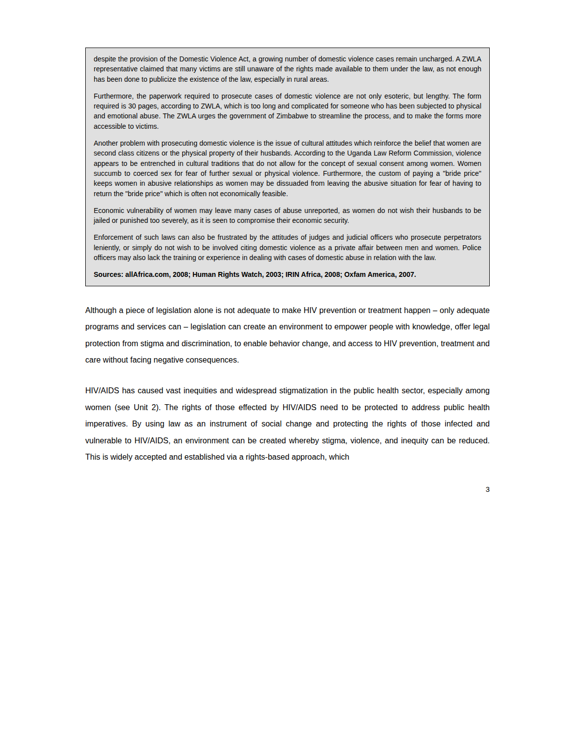despite the provision of the Domestic Violence Act, a growing number of domestic violence cases remain uncharged. A ZWLA representative claimed that many victims are still unaware of the rights made available to them under the law, as not enough has been done to publicize the existence of the law, especially in rural areas.
Furthermore, the paperwork required to prosecute cases of domestic violence are not only esoteric, but lengthy. The form required is 30 pages, according to ZWLA, which is too long and complicated for someone who has been subjected to physical and emotional abuse. The ZWLA urges the government of Zimbabwe to streamline the process, and to make the forms more accessible to victims.
Another problem with prosecuting domestic violence is the issue of cultural attitudes which reinforce the belief that women are second class citizens or the physical property of their husbands. According to the Uganda Law Reform Commission, violence appears to be entrenched in cultural traditions that do not allow for the concept of sexual consent among women. Women succumb to coerced sex for fear of further sexual or physical violence. Furthermore, the custom of paying a "bride price" keeps women in abusive relationships as women may be dissuaded from leaving the abusive situation for fear of having to return the "bride price" which is often not economically feasible.
Economic vulnerability of women may leave many cases of abuse unreported, as women do not wish their husbands to be jailed or punished too severely, as it is seen to compromise their economic security.
Enforcement of such laws can also be frustrated by the attitudes of judges and judicial officers who prosecute perpetrators leniently, or simply do not wish to be involved citing domestic violence as a private affair between men and women. Police officers may also lack the training or experience in dealing with cases of domestic abuse in relation with the law.
Sources: allAfrica.com, 2008; Human Rights Watch, 2003; IRIN Africa, 2008; Oxfam America, 2007.
Although a piece of legislation alone is not adequate to make HIV prevention or treatment happen – only adequate programs and services can – legislation can create an environment to empower people with knowledge, offer legal protection from stigma and discrimination, to enable behavior change, and access to HIV prevention, treatment and care without facing negative consequences.
HIV/AIDS has caused vast inequities and widespread stigmatization in the public health sector, especially among women (see Unit 2). The rights of those effected by HIV/AIDS need to be protected to address public health imperatives. By using law as an instrument of social change and protecting the rights of those infected and vulnerable to HIV/AIDS, an environment can be created whereby stigma, violence, and inequity can be reduced. This is widely accepted and established via a rights-based approach, which
3